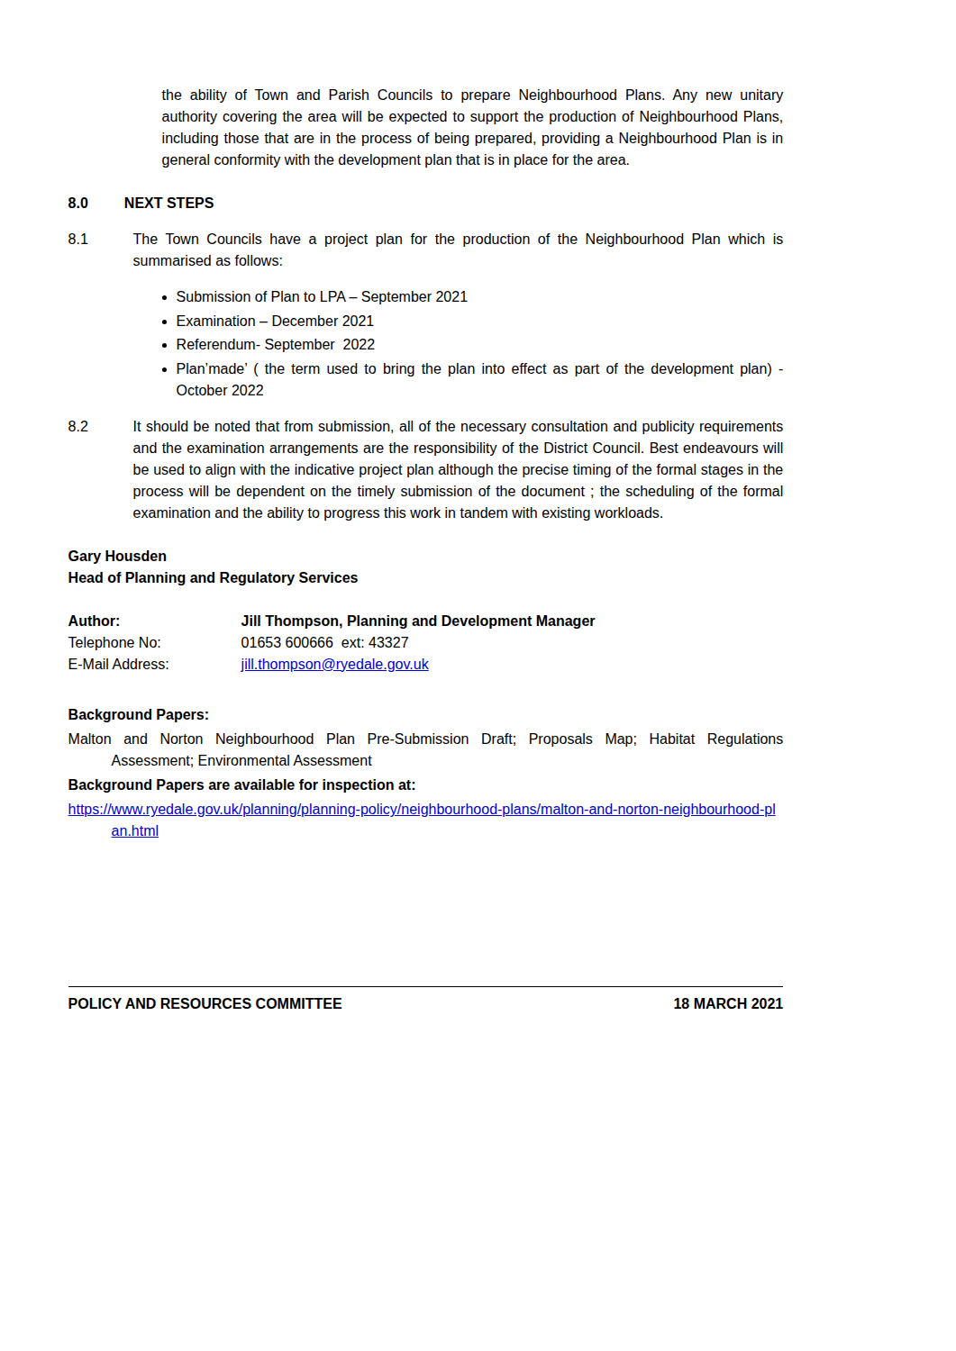the ability of Town and Parish Councils to prepare Neighbourhood Plans. Any new unitary authority covering the area will be expected to support the production of Neighbourhood Plans, including those that are in the process of being prepared, providing a Neighbourhood Plan is in general conformity with the development plan that is in place for the area.
8.0 NEXT STEPS
8.1
The Town Councils have a project plan for the production of the Neighbourhood Plan which is summarised as follows:
Submission of Plan to LPA – September 2021
Examination – December 2021
Referendum- September 2022
Plan’made’ ( the term used to bring the plan into effect as part of the development plan) - October 2022
8.2
It should be noted that from submission, all of the necessary consultation and publicity requirements and the examination arrangements are the responsibility of the District Council. Best endeavours will be used to align with the indicative project plan although the precise timing of the formal stages in the process will be dependent on the timely submission of the document ; the scheduling of the formal examination and the ability to progress this work in tandem with existing workloads.
Gary Housden
Head of Planning and Regulatory Services
| Author: | Jill Thompson, Planning and Development Manager |
| Telephone No: | 01653 600666 ext: 43327 |
| E-Mail Address: | jill.thompson@ryedale.gov.uk |
Background Papers:
Malton and Norton Neighbourhood Plan Pre-Submission Draft; Proposals Map; Habitat Regulations Assessment; Environmental Assessment
Background Papers are available for inspection at:
https://www.ryedale.gov.uk/planning/planning-policy/neighbourhood-plans/malton-and-norton-neighbourhood-plan.html
POLICY AND RESOURCES COMMITTEE 18 MARCH 2021